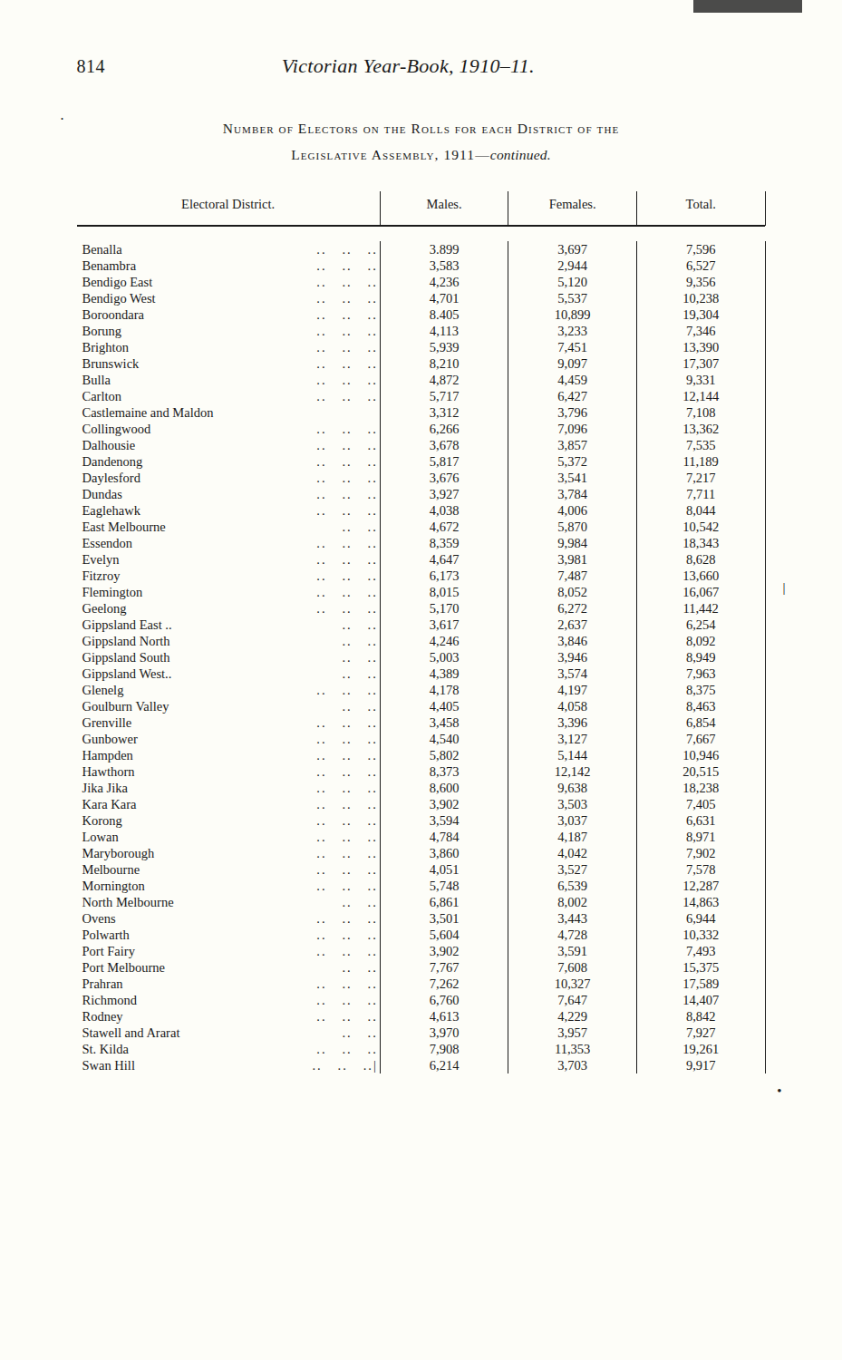.
|
•
814
Victorian Year-Book, 1910–11.
Number of Electors on the Rolls for each District of the
Legislative Assembly, 1911—continued.
| Electoral District. | Males. | Females. | Total. |
| --- | --- | --- | --- |
| Benalla | .. .. .. | 3.899 | 3,697 | 7,596 |
| Benambra | .. .. .. | 3,583 | 2,944 | 6,527 |
| Bendigo East | .. .. .. | 4,236 | 5,120 | 9,356 |
| Bendigo West | .. .. .. | 4,701 | 5,537 | 10,238 |
| Boroondara | .. .. .. | 8.405 | 10,899 | 19,304 |
| Borung | .. .. .. | 4,113 | 3,233 | 7,346 |
| Brighton | .. .. .. | 5,939 | 7,451 | 13,390 |
| Brunswick | .. .. .. | 8,210 | 9,097 | 17,307 |
| Bulla | .. .. .. | 4,872 | 4,459 | 9,331 |
| Carlton | .. .. .. | 5,717 | 6,427 | 12,144 |
| Castlemaine and Maldon | | 3,312 | 3,796 | 7,108 |
| Collingwood | .. .. .. | 6,266 | 7,096 | 13,362 |
| Dalhousie | .. .. .. | 3,678 | 3,857 | 7,535 |
| Dandenong | .. .. .. | 5,817 | 5,372 | 11,189 |
| Daylesford | .. .. .. | 3,676 | 3,541 | 7,217 |
| Dundas | .. .. .. | 3,927 | 3,784 | 7,711 |
| Eaglehawk | .. .. .. | 4,038 | 4,006 | 8,044 |
| East Melbourne | .. .. | 4,672 | 5,870 | 10,542 |
| Essendon | .. .. .. | 8,359 | 9,984 | 18,343 |
| Evelyn | .. .. .. | 4,647 | 3,981 | 8,628 |
| Fitzroy | .. .. .. | 6,173 | 7,487 | 13,660 |
| Flemington | .. .. .. | 8,015 | 8,052 | 16,067 |
| Geelong | .. .. .. | 5,170 | 6,272 | 11,442 |
| Gippsland East .. | .. .. | 3,617 | 2,637 | 6,254 |
| Gippsland North | .. .. | 4,246 | 3,846 | 8,092 |
| Gippsland South | .. .. | 5,003 | 3,946 | 8,949 |
| Gippsland West.. | .. .. | 4,389 | 3,574 | 7,963 |
| Glenelg | .. .. .. | 4,178 | 4,197 | 8,375 |
| Goulburn Valley | .. .. | 4,405 | 4,058 | 8,463 |
| Grenville | .. .. .. | 3,458 | 3,396 | 6,854 |
| Gunbower | .. .. .. | 4,540 | 3,127 | 7,667 |
| Hampden | .. .. .. | 5,802 | 5,144 | 10,946 |
| Hawthorn | .. .. .. | 8,373 | 12,142 | 20,515 |
| Jika Jika | .. .. .. | 8,600 | 9,638 | 18,238 |
| Kara Kara | .. .. .. | 3,902 | 3,503 | 7,405 |
| Korong | .. .. .. | 3,594 | 3,037 | 6,631 |
| Lowan | .. .. .. | 4,784 | 4,187 | 8,971 |
| Maryborough | .. .. .. | 3,860 | 4,042 | 7,902 |
| Melbourne | .. .. .. | 4,051 | 3,527 | 7,578 |
| Mornington | .. .. .. | 5,748 | 6,539 | 12,287 |
| North Melbourne | .. .. | 6,861 | 8,002 | 14,863 |
| Ovens | .. .. .. | 3,501 | 3,443 | 6,944 |
| Polwarth | .. .. .. | 5,604 | 4,728 | 10,332 |
| Port Fairy | .. .. .. | 3,902 | 3,591 | 7,493 |
| Port Melbourne | .. .. | 7,767 | 7,608 | 15,375 |
| Prahran | .. .. .. | 7,262 | 10,327 | 17,589 |
| Richmond | .. .. .. | 6,760 | 7,647 | 14,407 |
| Rodney | .. .. .. | 4,613 | 4,229 | 8,842 |
| Stawell and Ararat | .. .. | 3,970 | 3,957 | 7,927 |
| St. Kilda | .. .. .. | 7,908 | 11,353 | 19,261 |
| Swan Hill | .. .. ../ | 6,214 | 3,703 | 9,917 |